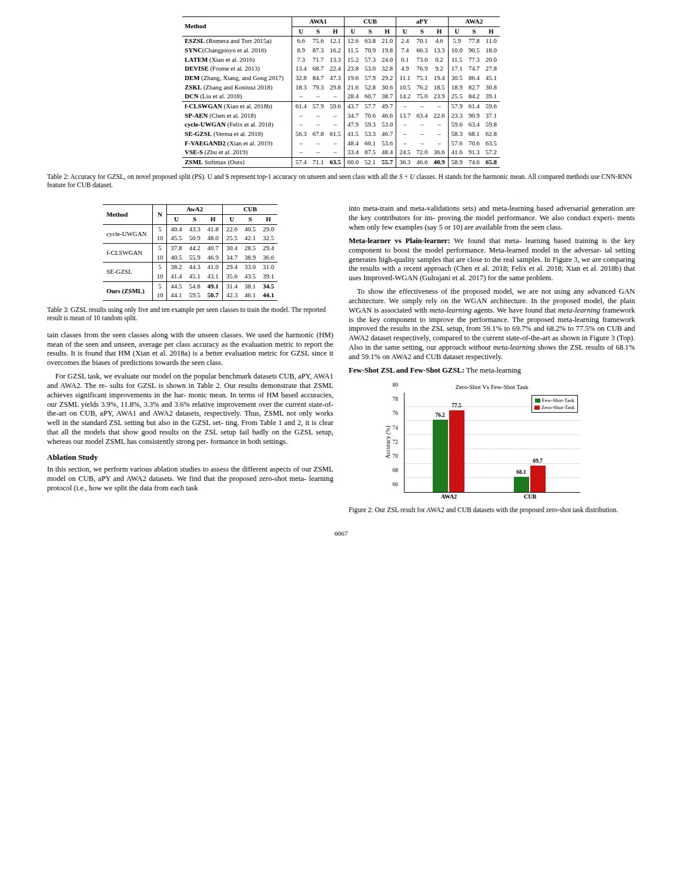| Method | AWA1 | CUB | aPY | AWA2 |
| --- | --- | --- | --- | --- |
| U | S | H | U | S | H | U | S | H | U | S | H |
| ESZSL (Romera and Torr 2015a) | 6.6 | 75.6 | 12.1 | 12.6 | 63.8 | 21.0 | 2.4 | 70.1 | 4.6 | 5.9 | 77.8 | 11.0 |
| SYNC (Changpinyo et al. 2016) | 8.9 | 87.3 | 16.2 | 11.5 | 70.9 | 19.8 | 7.4 | 66.3 | 13.3 | 10.0 | 90.5 | 18.0 |
| LATEM (Xian et al. 2016) | 7.3 | 71.7 | 13.3 | 15.2 | 57.3 | 24.0 | 0.1 | 73.0 | 0.2 | 11.5 | 77.3 | 20.0 |
| DEVISE (Frome et al. 2013) | 13.4 | 68.7 | 22.4 | 23.8 | 53.0 | 32.8 | 4.9 | 76.9 | 9.2 | 17.1 | 74.7 | 27.8 |
| DEM (Zhang, Xiang, and Gong 2017) | 32.8 | 84.7 | 47.3 | 19.6 | 57.9 | 29.2 | 11.1 | 75.1 | 19.4 | 30.5 | 86.4 | 45.1 |
| ZSKL (Zhang and Koniusz 2018) | 18.3 | 79.3 | 29.8 | 21.6 | 52.8 | 30.6 | 10.5 | 76.2 | 18.5 | 18.9 | 82.7 | 30.8 |
| DCN (Liu et al. 2018) | – | – | – | 28.4 | 60.7 | 38.7 | 14.2 | 75.0 | 23.9 | 25.5 | 84.2 | 39.1 |
| f-CLSWGAN (Xian et al. 2018b) | 61.4 | 57.9 | 59.6 | 43.7 | 57.7 | 49.7 | – | – | – | 57.9 | 61.4 | 59.6 |
| SP-AEN (Chen et al. 2018) | – | – | – | 34.7 | 70.6 | 46.6 | 13.7 | 63.4 | 22.6 | 23.3 | 90.9 | 37.1 |
| cycle-UWGAN (Felix et al. 2018) | – | – | – | 47.9 | 59.3 | 53.0 | – | – | – | 59.6 | 63.4 | 59.8 |
| SE-GZSL (Verma et al. 2018) | 56.3 | 67.8 | 61.5 | 41.5 | 53.3 | 46.7 | – | – | – | 58.3 | 68.1 | 62.8 |
| F-VAEGAND2 (Xian et al. 2019) | – | – | – | 48.4 | 60.1 | 53.6 | – | – | – | 57.6 | 70.6 | 63.5 |
| VSE-S (Zhu et al. 2019) | – | – | – | 33.4 | 87.5 | 48.4 | 24.5 | 72.0 | 36.6 | 41.6 | 91.3 | 57.2 |
| ZSML Softmax (Ours) | 57.4 | 71.1 | 63.5 | 60.0 | 52.1 | 55.7 | 36.3 | 46.6 | 40.9 | 58.9 | 74.6 | 65.8 |
Table 2: Accuracy for GZSL, on novel proposed split (PS). U and S represent top-1 accuracy on unseen and seen class with all the S + U classes. H stands for the harmonic mean. All compared methods use CNN-RNN feature for CUB dataset.
| Method | N | AwA2 | CUB |
| --- | --- | --- | --- |
| U | S | H | U | S | H |
| cycle-UWGAN | 5 | 40.4 | 43.3 | 41.8 | 22.6 | 40.5 | 29.0 |
| 10 | 45.5 | 50.9 | 48.0 | 25.5 | 42.1 | 32.5 |
| f-CLSWGAN | 5 | 37.8 | 44.2 | 40.7 | 30.4 | 28.5 | 29.4 |
| 10 | 40.5 | 55.9 | 46.9 | 34.7 | 38.9 | 36.6 |
| SE-GZSL | 5 | 38.2 | 44.3 | 41.0 | 29.4 | 33.0 | 31.0 |
| 10 | 41.4 | 45.1 | 43.1 | 35.6 | 43.5 | 39.1 |
| Ours (ZSML) | 5 | 44.5 | 54.8 | 49.1 | 31.4 | 38.1 | 34.5 |
| 10 | 44.1 | 59.5 | 50.7 | 42.3 | 46.1 | 44.1 |
Table 3: GZSL results using only five and ten example per seen classes to train the model. The reported result is mean of 10 random split.
tain classes from the seen classes along with the unseen classes. We used the harmonic (HM) mean of the seen and unseen, average per class accuracy as the evaluation metric to report the results. It is found that HM (Xian et al. 2018a) is a better evaluation metric for GZSL since it overcomes the biases of predictions towards the seen class.
For GZSL task, we evaluate our model on the popular benchmark datasets CUB, aPY, AWA1 and AWA2. The re- sults for GZSL is shown in Table 2. Our results demonstrate that ZSML achieves significant improvements in the har- monic mean. In terms of HM based accuracies, our ZSML yields 3.9%, 11.8%, 3.3% and 3.6% relative improvement over the current state-of-the-art on CUB, aPY, AWA1 and AWA2 datasets, respectively. Thus, ZSML not only works well in the standard ZSL setting but also in the GZSL set- ting. From Table 1 and 2, it is clear that all the models that show good results on the ZSL setup fail badly on the GZSL setup, whereas our model ZSML has consistently strong per- formance in both settings.
Ablation Study
In this section, we perform various ablation studies to assess the different aspects of our ZSML model on CUB, aPY and AWA2 datasets. We find that the proposed zero-shot meta- learning protocol (i.e., how we split the data from each task
into meta-train and meta-validations sets) and meta-learning based adversarial generation are the key contributors for im- proving the model performance. We also conduct experi- ments when only few examples (say 5 or 10) are available from the seen class.
Meta-learner vs Plain-learner: We found that meta- learning based training is the key component to boost the model performance. Meta-learned model in the adversar- ial setting generates high-quality samples that are close to the real samples. In Figure 3, we are comparing the results with a recent approach (Chen et al. 2018; Felix et al. 2018; Xian et al. 2018b) that uses Improved-WGAN (Gulrajani et al. 2017) for the same problem.
To show the effectiveness of the proposed model, we are not using any advanced GAN architecture. We simply rely on the WGAN architecture. In the proposed model, the plain WGAN is associated with meta-learning agents. We have found that meta-learning framework is the key component to improve the performance. The proposed meta-learning framework improved the results in the ZSL setup, from 59.1% to 69.7% and 68.2% to 77.5% on CUB and AWA2 dataset respectively, compared to the current state-of-the-art as shown in Figure 3 (Top). Also in the same setting, our approach without meta-learning shows the ZSL results of 68.1% and 59.1% on AWA2 and CUB dataset respectively.
Few-Shot ZSL and Few-Shot GZSL: The meta-learning
Zero-Shot Vs Few-Shot Task
Accuracy (%)
66
68
70
72
74
76
78
80
76.2
77.5
AWA2
68.1
69.7
CUB
Few-Shot-Task
Zero-Shot-Task
Figure 2: Our ZSL result for AWA2 and CUB datasets with the proposed zero-shot task distribution.
6067